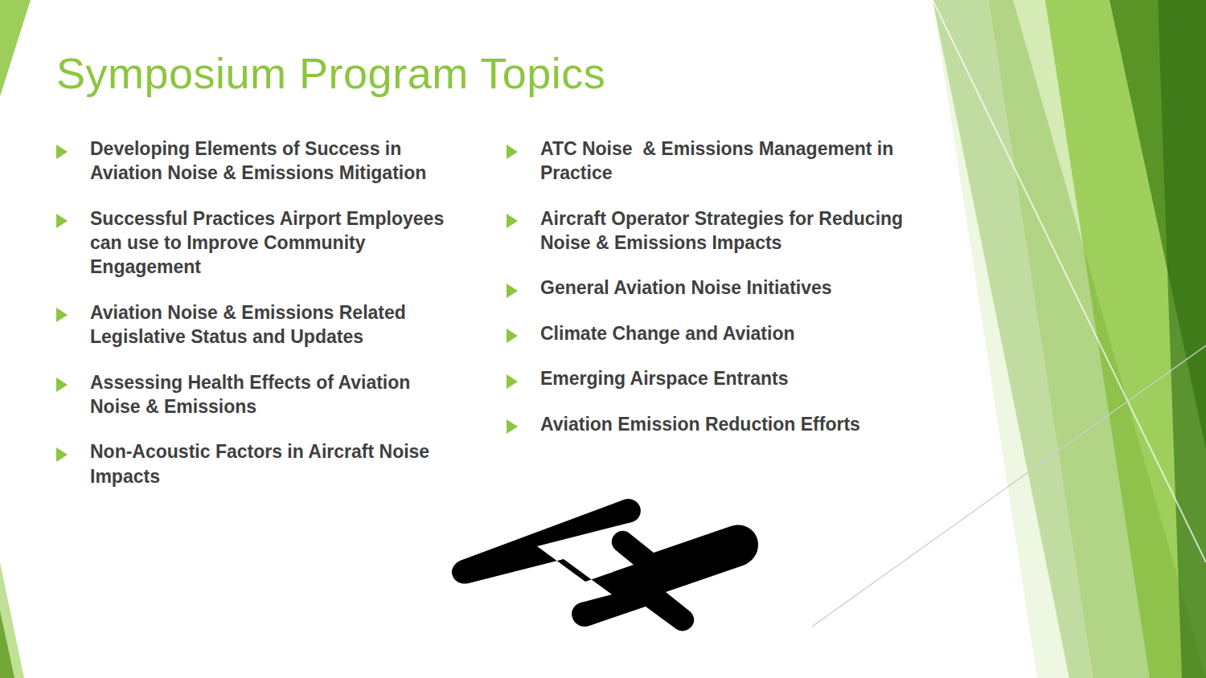Symposium Program Topics
Developing Elements of Success in Aviation Noise & Emissions Mitigation
Successful Practices Airport Employees can use to Improve Community Engagement
Aviation Noise & Emissions Related Legislative Status and Updates
Assessing Health Effects of Aviation Noise & Emissions
Non-Acoustic Factors in Aircraft Noise Impacts
ATC Noise & Emissions Management in Practice
Aircraft Operator Strategies for Reducing Noise & Emissions Impacts
General Aviation Noise Initiatives
Climate Change and Aviation
Emerging Airspace Entrants
Aviation Emission Reduction Efforts